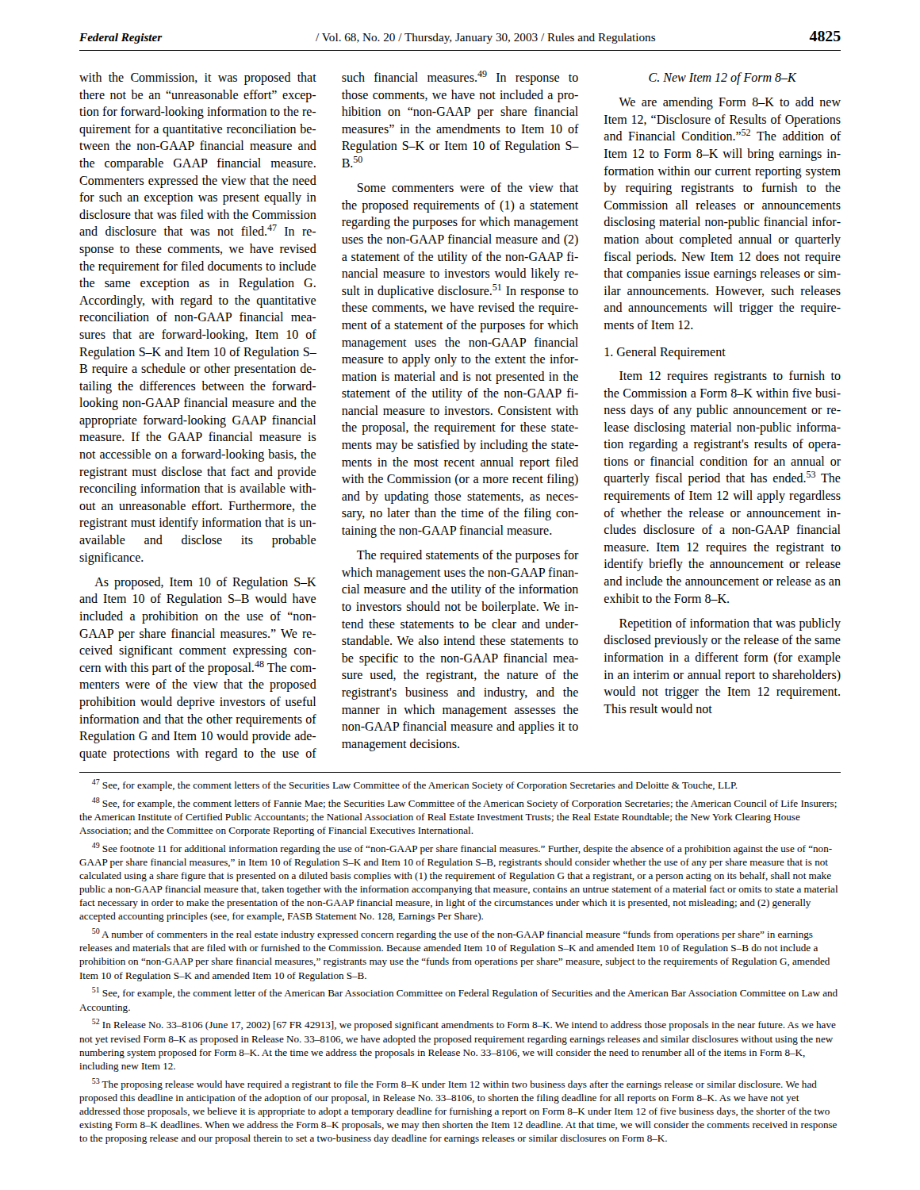Federal Register / Vol. 68, No. 20 / Thursday, January 30, 2003 / Rules and Regulations 4825
with the Commission, it was proposed that there not be an “unreasonable effort” exception for forward-looking information to the requirement for a quantitative reconciliation between the non-GAAP financial measure and the comparable GAAP financial measure. Commenters expressed the view that the need for such an exception was present equally in disclosure that was filed with the Commission and disclosure that was not filed.47 In response to these comments, we have revised the requirement for filed documents to include the same exception as in Regulation G. Accordingly, with regard to the quantitative reconciliation of non-GAAP financial measures that are forward-looking, Item 10 of Regulation S–K and Item 10 of Regulation S–B require a schedule or other presentation detailing the differences between the forward-looking non-GAAP financial measure and the appropriate forward-looking GAAP financial measure. If the GAAP financial measure is not accessible on a forward-looking basis, the registrant must disclose that fact and provide reconciling information that is available without an unreasonable effort. Furthermore, the registrant must identify information that is unavailable and disclose its probable significance.
As proposed, Item 10 of Regulation S–K and Item 10 of Regulation S–B would have included a prohibition on the use of “non-GAAP per share financial measures.” We received significant comment expressing concern with this part of the proposal.48 The commenters were of the view that the proposed prohibition would deprive investors of useful information and that the other requirements of Regulation G and Item 10 would provide adequate protections with regard to the use of such financial measures.49 In response to those comments, we have not included a prohibition on “non-GAAP per share financial measures” in the amendments to Item 10 of Regulation S–K or Item 10 of Regulation S–B.50
Some commenters were of the view that the proposed requirements of (1) a statement regarding the purposes for which management uses the non-GAAP financial measure and (2) a statement of the utility of the non-GAAP financial measure to investors would likely result in duplicative disclosure.51 In response to these comments, we have revised the requirement of a statement of the purposes for which management uses the non-GAAP financial measure to apply only to the extent the information is material and is not presented in the statement of the utility of the non-GAAP financial measure to investors. Consistent with the proposal, the requirement for these statements may be satisfied by including the statements in the most recent annual report filed with the Commission (or a more recent filing) and by updating those statements, as necessary, no later than the time of the filing containing the non-GAAP financial measure.
The required statements of the purposes for which management uses the non-GAAP financial measure and the utility of the information to investors should not be boilerplate. We intend these statements to be clear and understandable. We also intend these statements to be specific to the non-GAAP financial measure used, the registrant, the nature of the registrant's business and industry, and the manner in which management assesses the non-GAAP financial measure and applies it to management decisions.
C. New Item 12 of Form 8–K
We are amending Form 8–K to add new Item 12, “Disclosure of Results of Operations and Financial Condition.”52 The addition of Item 12 to Form 8–K will bring earnings information within our current reporting system by requiring registrants to furnish to the Commission all releases or announcements disclosing material non-public financial information about completed annual or quarterly fiscal periods. New Item 12 does not require that companies issue earnings releases or similar announcements. However, such releases and announcements will trigger the requirements of Item 12.
1. General Requirement
Item 12 requires registrants to furnish to the Commission a Form 8–K within five business days of any public announcement or release disclosing material non-public information regarding a registrant's results of operations or financial condition for an annual or quarterly fiscal period that has ended.53 The requirements of Item 12 will apply regardless of whether the release or announcement includes disclosure of a non-GAAP financial measure. Item 12 requires the registrant to identify briefly the announcement or release and include the announcement or release as an exhibit to the Form 8–K.
Repetition of information that was publicly disclosed previously or the release of the same information in a different form (for example in an interim or annual report to shareholders) would not trigger the Item 12 requirement. This result would not
47 See, for example, the comment letters of the Securities Law Committee of the American Society of Corporation Secretaries and Deloitte & Touche, LLP.
48 See, for example, the comment letters of Fannie Mae; the Securities Law Committee of the American Society of Corporation Secretaries; the American Council of Life Insurers; the American Institute of Certified Public Accountants; the National Association of Real Estate Investment Trusts; the Real Estate Roundtable; the New York Clearing House Association; and the Committee on Corporate Reporting of Financial Executives International.
49 See footnote 11 for additional information regarding the use of “non-GAAP per share financial measures.” Further, despite the absence of a prohibition against the use of “non-GAAP per share financial measures,” in Item 10 of Regulation S–K and Item 10 of Regulation S–B, registrants should consider whether the use of any per share measure that is not calculated using a share figure that is presented on a diluted basis complies with (1) the requirement of Regulation G that a registrant, or a person acting on its behalf, shall not make public a non-GAAP financial measure that, taken together with the information accompanying that measure, contains an untrue statement of a material fact or omits to state a material fact necessary in order to make the presentation of the non-GAAP financial measure, in light of the circumstances under which it is presented, not misleading; and (2) generally accepted accounting principles (see, for example, FASB Statement No. 128, Earnings Per Share).
50 A number of commenters in the real estate industry expressed concern regarding the use of the non-GAAP financial measure “funds from operations per share” in earnings releases and materials that are filed with or furnished to the Commission. Because amended Item 10 of Regulation S–K and amended Item 10 of Regulation S–B do not include a prohibition on “non-GAAP per share financial measures,” registrants may use the “funds from operations per share” measure, subject to the requirements of Regulation G, amended Item 10 of Regulation S–K and amended Item 10 of Regulation S–B.
51 See, for example, the comment letter of the American Bar Association Committee on Federal Regulation of Securities and the American Bar Association Committee on Law and Accounting.
52 In Release No. 33–8106 (June 17, 2002) [67 FR 42913], we proposed significant amendments to Form 8–K. We intend to address those proposals in the near future. As we have not yet revised Form 8–K as proposed in Release No. 33–8106, we have adopted the proposed requirement regarding earnings releases and similar disclosures without using the new numbering system proposed for Form 8–K. At the time we address the proposals in Release No. 33–8106, we will consider the need to renumber all of the items in Form 8–K, including new Item 12.
53 The proposing release would have required a registrant to file the Form 8–K under Item 12 within two business days after the earnings release or similar disclosure. We had proposed this deadline in anticipation of the adoption of our proposal, in Release No. 33–8106, to shorten the filing deadline for all reports on Form 8–K. As we have not yet addressed those proposals, we believe it is appropriate to adopt a temporary deadline for furnishing a report on Form 8–K under Item 12 of five business days, the shorter of the two existing Form 8–K deadlines. When we address the Form 8–K proposals, we may then shorten the Item 12 deadline. At that time, we will consider the comments received in response to the proposing release and our proposal therein to set a two-business day deadline for earnings releases or similar disclosures on Form 8–K.